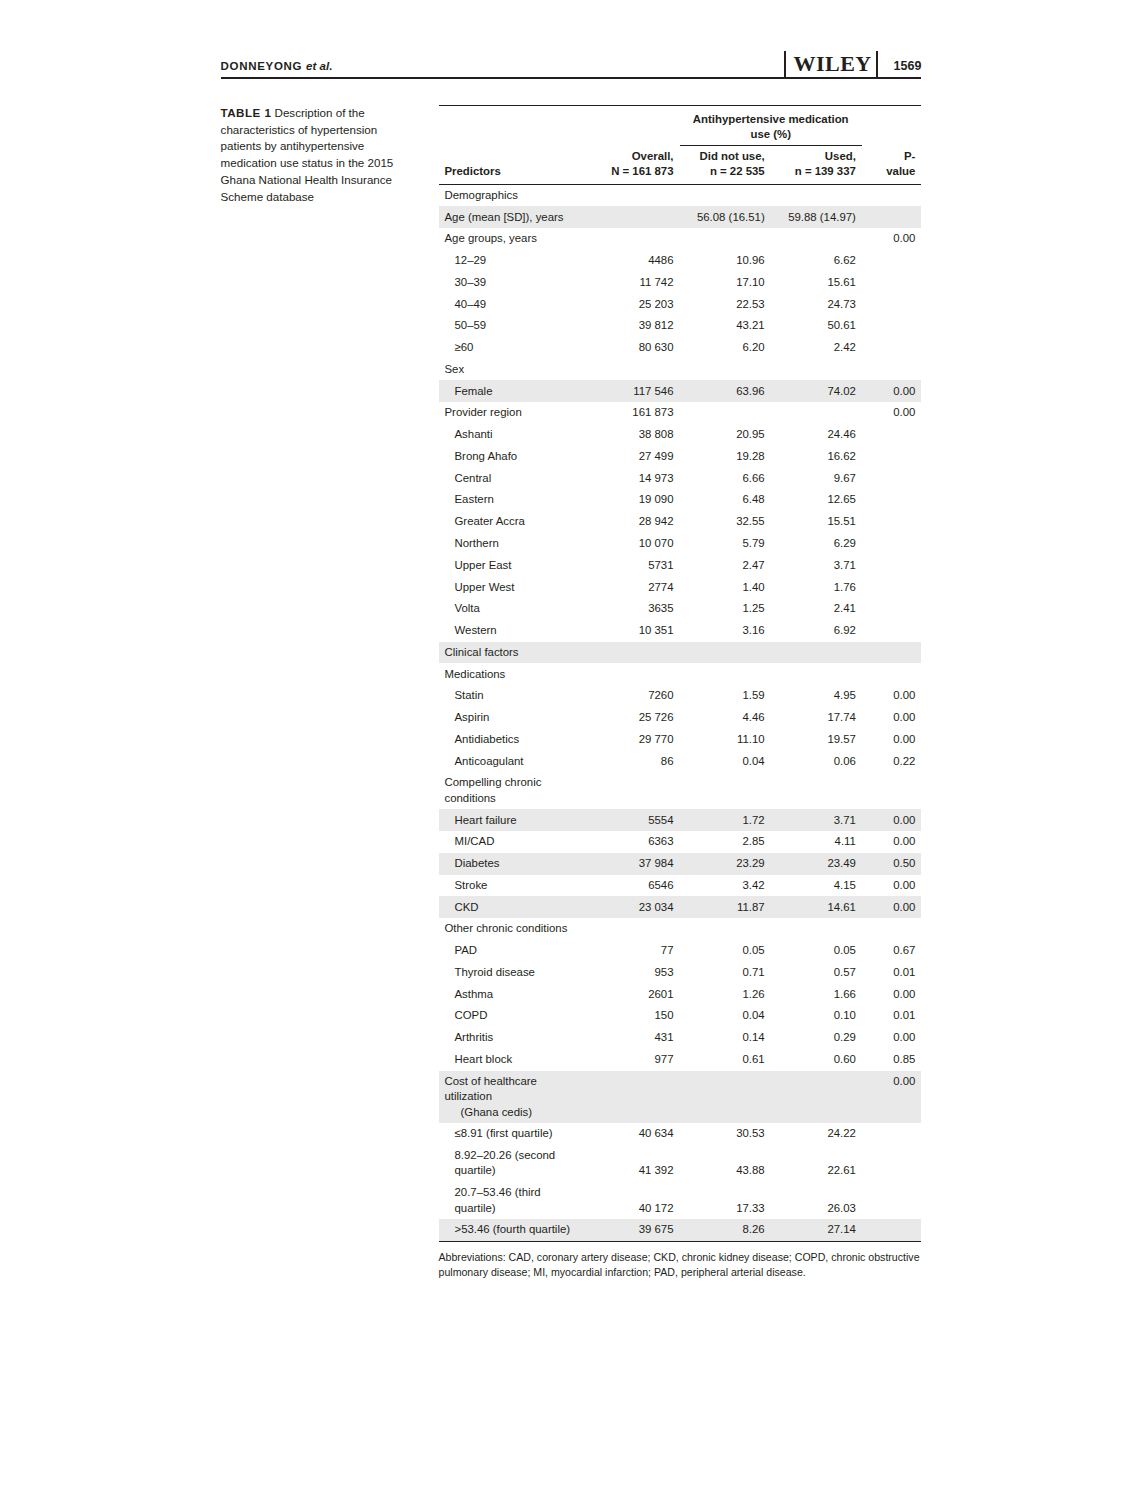Donneyong et al.
WILEY
1569
TABLE 1 Description of the characteristics of hypertension patients by antihypertensive medication use status in the 2015 Ghana National Health Insurance Scheme database
| | | Antihypertensive medication use (%) | |
| --- | --- | --- | --- |
| Predictors | Overall, N = 161 873 | Did not use, n = 22 535 | Used, n = 139 337 | P- value |
| Demographics | | | | |
| Age (mean [SD]), years | | 56.08 (16.51) | 59.88 (14.97) | |
| Age groups, years | | | | 0.00 |
| 12–29 | 4486 | 10.96 | 6.62 | |
| 30–39 | 11 742 | 17.10 | 15.61 | |
| 40–49 | 25 203 | 22.53 | 24.73 | |
| 50–59 | 39 812 | 43.21 | 50.61 | |
| ≥60 | 80 630 | 6.20 | 2.42 | |
| Sex | | | | |
| Female | 117 546 | 63.96 | 74.02 | 0.00 |
| Provider region | 161 873 | | | 0.00 |
| Ashanti | 38 808 | 20.95 | 24.46 | |
| Brong Ahafo | 27 499 | 19.28 | 16.62 | |
| Central | 14 973 | 6.66 | 9.67 | |
| Eastern | 19 090 | 6.48 | 12.65 | |
| Greater Accra | 28 942 | 32.55 | 15.51 | |
| Northern | 10 070 | 5.79 | 6.29 | |
| Upper East | 5731 | 2.47 | 3.71 | |
| Upper West | 2774 | 1.40 | 1.76 | |
| Volta | 3635 | 1.25 | 2.41 | |
| Western | 10 351 | 3.16 | 6.92 | |
| Clinical factors | | | | |
| Medications | | | | |
| Statin | 7260 | 1.59 | 4.95 | 0.00 |
| Aspirin | 25 726 | 4.46 | 17.74 | 0.00 |
| Antidiabetics | 29 770 | 11.10 | 19.57 | 0.00 |
| Anticoagulant | 86 | 0.04 | 0.06 | 0.22 |
| Compelling chronic conditions | | | | |
| Heart failure | 5554 | 1.72 | 3.71 | 0.00 |
| MI/CAD | 6363 | 2.85 | 4.11 | 0.00 |
| Diabetes | 37 984 | 23.29 | 23.49 | 0.50 |
| Stroke | 6546 | 3.42 | 4.15 | 0.00 |
| CKD | 23 034 | 11.87 | 14.61 | 0.00 |
| Other chronic conditions | | | | |
| PAD | 77 | 0.05 | 0.05 | 0.67 |
| Thyroid disease | 953 | 0.71 | 0.57 | 0.01 |
| Asthma | 2601 | 1.26 | 1.66 | 0.00 |
| COPD | 150 | 0.04 | 0.10 | 0.01 |
| Arthritis | 431 | 0.14 | 0.29 | 0.00 |
| Heart block | 977 | 0.61 | 0.60 | 0.85 |
| Cost of healthcare utilization (Ghana cedis) | | | | 0.00 |
| ≤8.91 (first quartile) | 40 634 | 30.53 | 24.22 | |
| 8.92–20.26 (second quartile) | 41 392 | 43.88 | 22.61 | |
| 20.7–53.46 (third quartile) | 40 172 | 17.33 | 26.03 | |
| >53.46 (fourth quartile) | 39 675 | 8.26 | 27.14 | |
Abbreviations: CAD, coronary artery disease; CKD, chronic kidney disease; COPD, chronic obstructive pulmonary disease; MI, myocardial infarction; PAD, peripheral arterial disease.